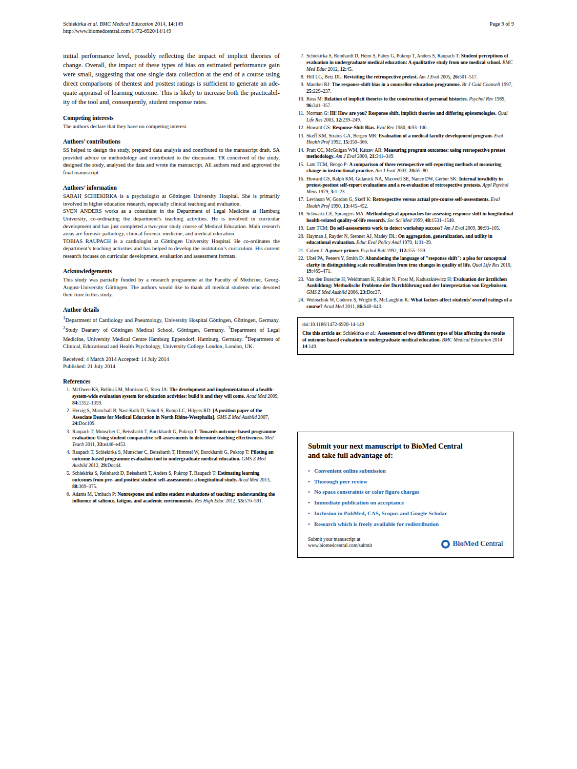Schiekirka et al. BMC Medical Education 2014, 14:149
http://www.biomedcentral.com/1472-6920/14/149
Page 9 of 9
initial performance level, possibly reflecting the impact of implicit theories of change. Overall, the impact of these types of bias on estimated performance gain were small, suggesting that one single data collection at the end of a course using direct comparisons of thentest and posttest ratings is sufficient to generate an adequate appraisal of learning outcome. This is likely to increase both the practicability of the tool and, consequently, student response rates.
Competing interests
The authors declare that they have no competing interest.
Authors’ contributions
SS helped to design the study, prepared data analysis and contributed to the manuscript draft. SA provided advice on methodology and contributed to the discussion. TR conceived of the study, designed the study, analysed the data and wrote the manuscript. All authors read and approved the final manuscript.
Authors’ information
SARAH SCHIEKIRKA is a psychologist at Göttingen University Hospital. She is primarily involved in higher education research, especially clinical teaching and evaluation.
SVEN ANDERS works as a consultant in the Department of Legal Medicine at Hamburg University, co-ordinating the department’s teaching activities. He is involved in curricular development and has just completed a two-year study course of Medical Education. Main research areas are forensic pathology, clinical forensic medicine, and medical education.
TOBIAS RAUPACH is a cardiologist at Göttingen University Hospital. He co-ordinates the department’s teaching activities and has helped to develop the institution’s curriculum. His current research focuses on curricular development, evaluation and assessment formats.
Acknowledgements
This study was partially funded by a research programme at the Faculty of Medicine, Georg-August-University Göttingen. The authors would like to thank all medical students who devoted their time to this study.
Author details
1Department of Cardiology and Pneumology, University Hospital Göttingen, Göttingen, Germany. 2Study Deanery of Göttingen Medical School, Göttingen, Germany. 3Department of Legal Medicine, University Medical Centre Hamburg Eppendorf, Hamburg, Germany. 4Department of Clinical, Educational and Health Psychology, University College London, London, UK.
Received: 4 March 2014 Accepted: 14 July 2014
Published: 21 July 2014
References
McOwen KS, Bellini LM, Morrison G, Shea JA: The development and implementation of a health-system-wide evaluation system for education activities: build it and they will come. Acad Med 2009, 84: 1352–1359.
Herzig S, Marschall B, Nast-Kolb D, Soboll S, Rump LC, Hilgers RD: [A position paper of the Associate Deans for Medical Education in North Rhine-Westphalia]. GMS Z Med Ausbild 2007, 24: Doc109.
Raupach T, Munscher C, Beissbarth T, Burckhardt G, Pukrop T: Towards outcome-based programme evaluation: Using student comparative self-assessments to determine teaching effectiveness. Med Teach 2011, 33: e446–e453.
Raupach T, Schiekirka S, Munscher C, Beissbarth T, Himmel W, Burckhardt G, Pukrop T: Piloting an outcome-based programme evaluation tool in undergraduate medical education. GMS Z Med Ausbild 2012, 29: Doc44.
Schiekirka S, Reinhardt D, Beissbarth T, Anders S, Pukrop T, Raupach T: Estimating learning outcomes from pre- and posttest student self-assessments: a longitudinal study. Acad Med 2013, 88: 369–375.
Adams M, Umbach P: Nonresponse and online student evaluations of teaching: understanding the influence of salience, fatigue, and academic environments. Res High Educ 2012, 53: 576–591.
Schiekirka S, Reinhardt D, Heim S, Fabry G, Pukrop T, Anders S, Raupach T: Student perceptions of evaluation in undergraduate medical education: A qualitative study from one medical school. BMC Med Educ 2012, 12: 45.
Hill LG, Betz DL: Revisiting the retrospective pretest. Am J Eval 2005, 26: 501–517.
Manthei RJ: The response-shift bias in a counsellor education programme. Br J Guid Counsell 1997, 25: 229–237.
Ross M: Relation of implicit theories to the construction of personal histories. Psychol Rev 1989, 96: 341–357.
Norman G: Hi! How are you? Response shift, implicit theories and differing epistemologies. Qual Life Res 2003, 12: 239–249.
Howard GS: Response-Shift Bias. Eval Rev 1980, 4: 93–106.
Skeff KM, Stratos GA, Bergen MR: Evaluation of a medical faculty development program. Eval Health Prof 1992, 15: 350–366.
Pratt CC, McGuigan WM, Katzev AR: Measuring program outcomes: using retrospective pretest methodology. Am J Eval 2000, 21: 341–349.
Lam TCM, Bengo P: A comparison of three retrospective self-reporting methods of measuring change in instructional practice. Am J Eval 2003, 24: 65–80.
Howard GS, Ralph KM, Gulanick NA, Maxwell SE, Nance DW, Gerber SK: Internal invalidity in pretest-posttest self-report evaluations and a re-evaluation of retrospective pretests. Appl Psychol Meas 1979, 3: 1–23.
Levinson W, Gordon G, Skeff K: Retrospective versus actual pre-course self-assessments. Eval Health Prof 1990, 13: 445–452.
Schwartz CE, Sprangers MA: Methodological approaches for assessing response shift in longitudinal health-related quality-of-life research. Soc Sci Med 1999, 48: 1531–1548.
Lam TCM: Do self-assessments work to detect workshop success? Am J Eval 2009, 30: 93–105.
Hayman J, Rayder N, Stenner AJ, Madey DL: On aggregation, generalization, and utility in educational evaluation. Educ Eval Policy Anal 1979, 1: 31–39.
Cohen J: A power primer. Psychol Bull 1992, 112: 155–159.
Ubel PA, Peeters Y, Smith D: Abandoning the language of "response shift": a plea for conceptual clarity in distinguishing scale recalibration from true changes in quality of life. Qual Life Res 2010, 19: 465–471.
Van den Bussche H, Weidtmann K, Kohler N, Frost M, Kaduszkiewicz H: Evaluation der ärztlichen Ausbildung: Methodische Probleme der Durchführung und der Interpretation von Ergebnissen. GMS Z Med Ausbild 2006, 23: Doc37.
Woloschuk W, Coderre S, Wright B, McLaughlin K: What factors affect students’ overall ratings of a course? Acad Med 2011, 86: 640–643.
doi:10.1186/1472-6920-14-149
Cite this article as: Schiekirka et al.: Assessment of two different types of bias affecting the results of outcome-based evaluation in undergraduate medical education. BMC Medical Education 2014 14:149.
Submit your next manuscript to BioMed Central
and take full advantage of:
Convenient online submission
Thorough peer review
No space constraints or color figure charges
Immediate publication on acceptance
Inclusion in PubMed, CAS, Scopus and Google Scholar
Research which is freely available for redistribution
Submit your manuscript at
www.biomedcentral.com/submit
BioMed Central